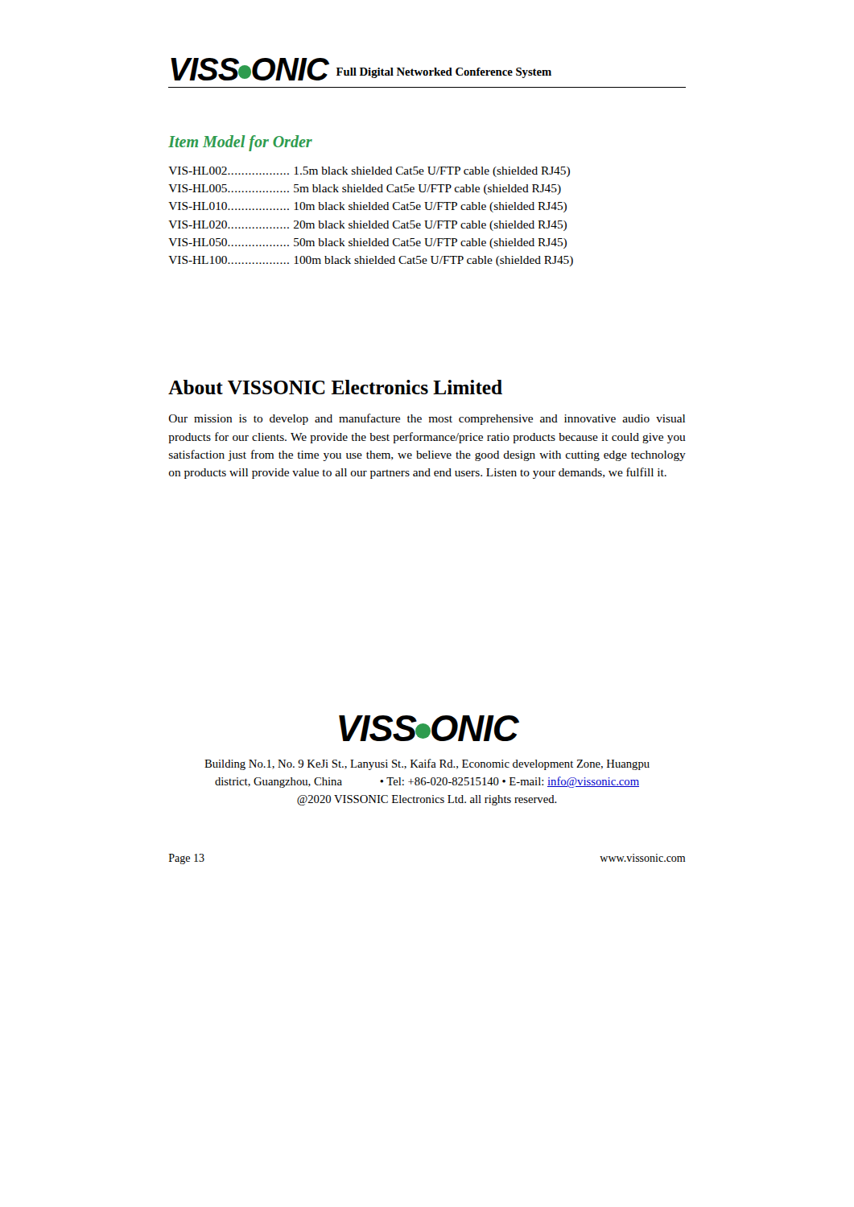VISS ONIC
Full Digital Networked Conference System
Item Model for Order
VIS-HL002.................. 1.5m black shielded Cat5e U/FTP cable (shielded RJ45)
VIS-HL005.................. 5m black shielded Cat5e U/FTP cable (shielded RJ45)
VIS-HL010.................. 10m black shielded Cat5e U/FTP cable (shielded RJ45)
VIS-HL020.................. 20m black shielded Cat5e U/FTP cable (shielded RJ45)
VIS-HL050.................. 50m black shielded Cat5e U/FTP cable (shielded RJ45)
VIS-HL100.................. 100m black shielded Cat5e U/FTP cable (shielded RJ45)
About VISSONIC Electronics Limited
Our mission is to develop and manufacture the most comprehensive and innovative audio visual products for our clients. We provide the best performance/price ratio products because it could give you satisfaction just from the time you use them, we believe the good design with cutting edge technology on products will provide value to all our partners and end users. Listen to your demands, we fulfill it.
VISS ONIC
Building No.1, No. 9 KeJi St., Lanyusi St., Kaifa Rd., Economic development Zone, Huangpu
district, Guangzhou, China • Tel: +86-020-82515140 • E-mail: info@vissonic.com
@2020 VISSONIC Electronics Ltd. all rights reserved.
Page 13
www.vissonic.com